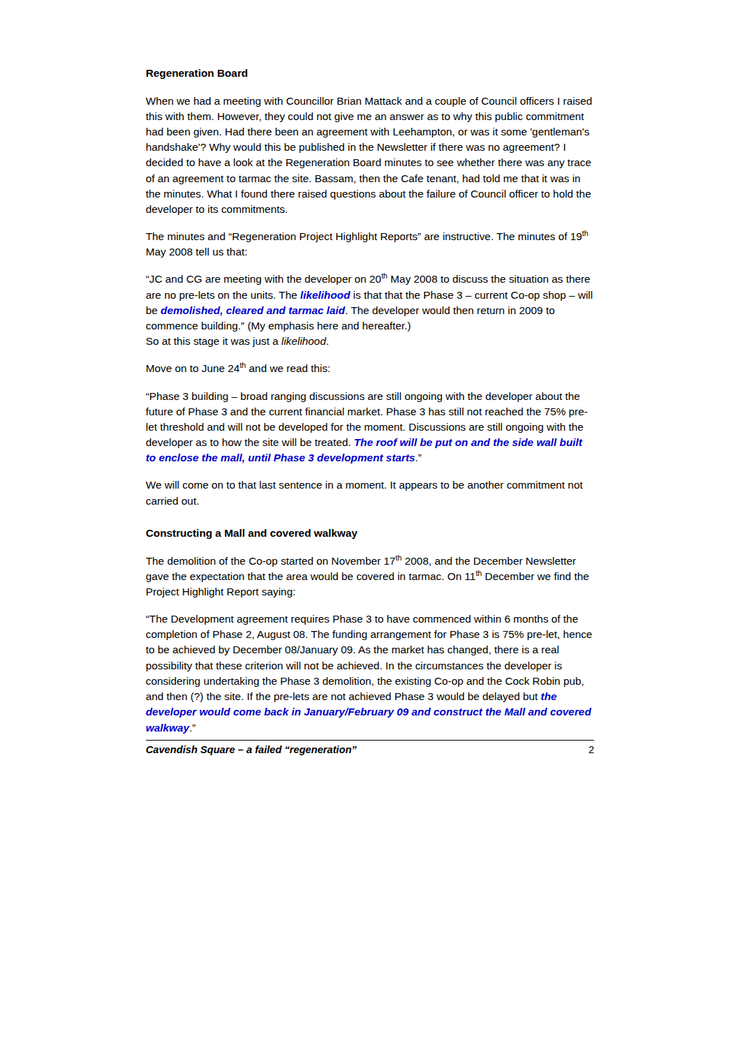Regeneration Board
When we had a meeting with Councillor Brian Mattack and a couple of Council officers I raised this with them. However, they could not give me an answer as to why this public commitment had been given. Had there been an agreement with Leehampton, or was it some 'gentleman's handshake'? Why would this be published in the Newsletter if there was no agreement? I decided to have a look at the Regeneration Board minutes to see whether there was any trace of an agreement to tarmac the site. Bassam, then the Cafe tenant, had told me that it was in the minutes. What I found there raised questions about the failure of Council officer to hold the developer to its commitments.
The minutes and “Regeneration Project Highlight Reports” are instructive. The minutes of 19th May 2008 tell us that:
“JC and CG are meeting with the developer on 20th May 2008 to discuss the situation as there are no pre-lets on the units. The likelihood is that that the Phase 3 – current Co-op shop – will be demolished, cleared and tarmac laid. The developer would then return in 2009 to commence building.” (My emphasis here and hereafter.)
So at this stage it was just a likelihood.
Move on to June 24th and we read this:
“Phase 3 building – broad ranging discussions are still ongoing with the developer about the future of Phase 3 and the current financial market. Phase 3 has still not reached the 75% pre-let threshold and will not be developed for the moment. Discussions are still ongoing with the developer as to how the site will be treated. The roof will be put on and the side wall built to enclose the mall, until Phase 3 development starts.”
We will come on to that last sentence in a moment. It appears to be another commitment not carried out.
Constructing a Mall and covered walkway
The demolition of the Co-op started on November 17th 2008, and the December Newsletter gave the expectation that the area would be covered in tarmac. On 11th December we find the Project Highlight Report saying:
“The Development agreement requires Phase 3 to have commenced within 6 months of the completion of Phase 2, August 08. The funding arrangement for Phase 3 is 75% pre-let, hence to be achieved by December 08/January 09. As the market has changed, there is a real possibility that these criterion will not be achieved. In the circumstances the developer is considering undertaking the Phase 3 demolition, the existing Co-op and the Cock Robin pub, and then (?) the site. If the pre-lets are not achieved Phase 3 would be delayed but the developer would come back in January/February 09 and construct the Mall and covered walkway.”
Cavendish Square – a failed “regeneration” 2